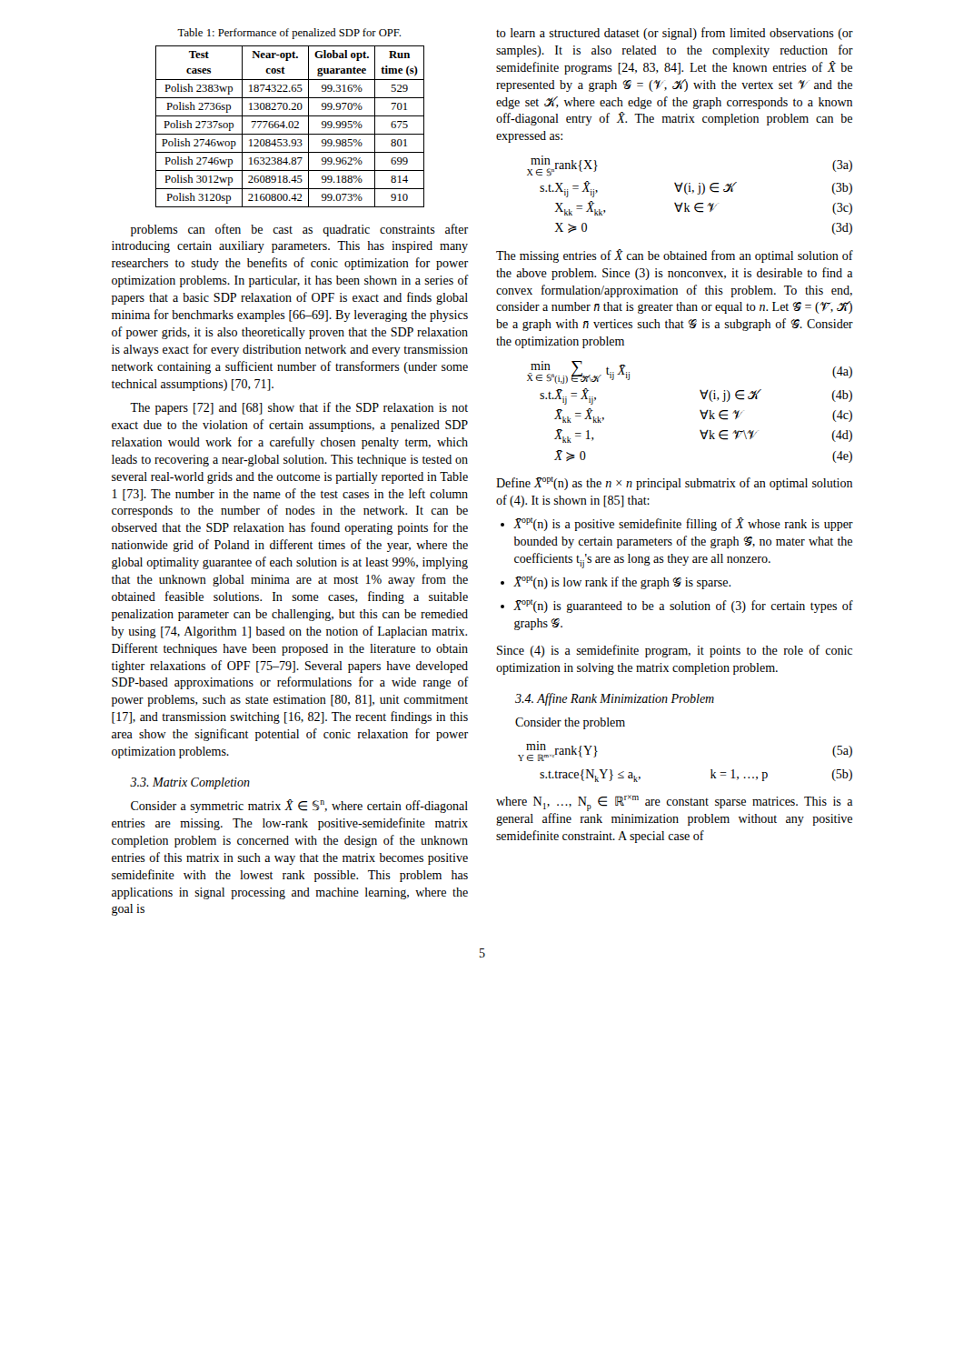Table 1: Performance of penalized SDP for OPF.
| Test cases | Near-opt. cost | Global opt. guarantee | Run time (s) |
| --- | --- | --- | --- |
| Polish 2383wp | 1874322.65 | 99.316% | 529 |
| Polish 2736sp | 1308270.20 | 99.970% | 701 |
| Polish 2737sop | 777664.02 | 99.995% | 675 |
| Polish 2746wop | 1208453.93 | 99.985% | 801 |
| Polish 2746wp | 1632384.87 | 99.962% | 699 |
| Polish 3012wp | 2608918.45 | 99.188% | 814 |
| Polish 3120sp | 2160800.42 | 99.073% | 910 |
problems can often be cast as quadratic constraints after introducing certain auxiliary parameters. This has inspired many researchers to study the benefits of conic optimization for power optimization problems. In particular, it has been shown in a series of papers that a basic SDP relaxation of OPF is exact and finds global minima for benchmarks examples [66–69]. By leveraging the physics of power grids, it is also theoretically proven that the SDP relaxation is always exact for every distribution network and every transmission network containing a sufficient number of transformers (under some technical assumptions) [70, 71].
The papers [72] and [68] show that if the SDP relaxation is not exact due to the violation of certain assumptions, a penalized SDP relaxation would work for a carefully chosen penalty term, which leads to recovering a near-global solution. This technique is tested on several real-world grids and the outcome is partially reported in Table 1 [73]. The number in the name of the test cases in the left column corresponds to the number of nodes in the network. It can be observed that the SDP relaxation has found operating points for the nationwide grid of Poland in different times of the year, where the global optimality guarantee of each solution is at least 99%, implying that the unknown global minima are at most 1% away from the obtained feasible solutions. In some cases, finding a suitable penalization parameter can be challenging, but this can be remedied by using [74, Algorithm 1] based on the notion of Laplacian matrix. Different techniques have been proposed in the literature to obtain tighter relaxations of OPF [75–79]. Several papers have developed SDP-based approximations or reformulations for a wide range of power problems, such as state estimation [80, 81], unit commitment [17], and transmission switching [16, 82]. The recent findings in this area show the significant potential of conic relaxation for power optimization problems.
3.3. Matrix Completion
Consider a symmetric matrix X̂ ∈ 𝕊n, where certain off-diagonal entries are missing. The low-rank positive-semidefinite matrix completion problem is concerned with the design of the unknown entries of this matrix in such a way that the matrix becomes positive semidefinite with the lowest rank possible. This problem has applications in signal processing and machine learning, where the goal is
to learn a structured dataset (or signal) from limited observations (or samples). It is also related to the complexity reduction for semidefinite programs [24, 83, 84]. Let the known entries of X̂ be represented by a graph 𝒢 = (𝒱, 𝒦) with the vertex set 𝒱 and the edge set 𝒦, where each edge of the graph corresponds to a known off-diagonal entry of X̂. The matrix completion problem can be expressed as:
| min X ∈ 𝕊 n | rank{X} | | (3a) |
| s.t. | X ij = X̂ ij , | ∀(i, j) ∈ 𝒦 | (3b) |
| | X kk = X̂ kk , | ∀k ∈ 𝒱 | (3c) |
| | X ≽ 0 | | (3d) |
The missing entries of X̂ can be obtained from an optimal solution of the above problem. Since (3) is nonconvex, it is desirable to find a convex formulation/approximation of this problem. To this end, consider a number n̄ that is greater than or equal to n. Let 𝒢̄ = (𝒱̄, 𝒦̄) be a graph with n̄ vertices such that 𝒢 is a subgraph of 𝒢̄. Consider the optimization problem
| min X̄ ∈ 𝕊 n̄ | ∑ (i,j) ∈ 𝒦̄\𝒦 t ij X̄ ij | | (4a) |
| s.t. | X̄ ij = X̂ ij , | ∀(i, j) ∈ 𝒦 | (4b) |
| | X̄ kk = X̂ kk , | ∀k ∈ 𝒱 | (4c) |
| | X̄ kk = 1, | ∀k ∈ 𝒱̄\𝒱 | (4d) |
| | X̄ ≽ 0 | | (4e) |
Define X̄opt(n) as the n × n principal submatrix of an optimal solution of (4). It is shown in [85] that:
X̄opt(n) is a positive semidefinite filling of X̂ whose rank is upper bounded by certain parameters of the graph 𝒢̄, no mater what the coefficients tij's are as long as they are all nonzero.
X̄opt(n) is low rank if the graph 𝒢 is sparse.
X̄opt(n) is guaranteed to be a solution of (3) for certain types of graphs 𝒢.
Since (4) is a semidefinite program, it points to the role of conic optimization in solving the matrix completion problem.
3.4. Affine Rank Minimization Problem
Consider the problem
| min Y ∈ ℝ m×r | rank{Y} | | (5a) |
| s.t. | trace{N k Y} ≤ a k , | k = 1, …, p | (5b) |
where N1, …, Np ∈ ℝr×m are constant sparse matrices. This is a general affine rank minimization problem without any positive semidefinite constraint. A special case of
5